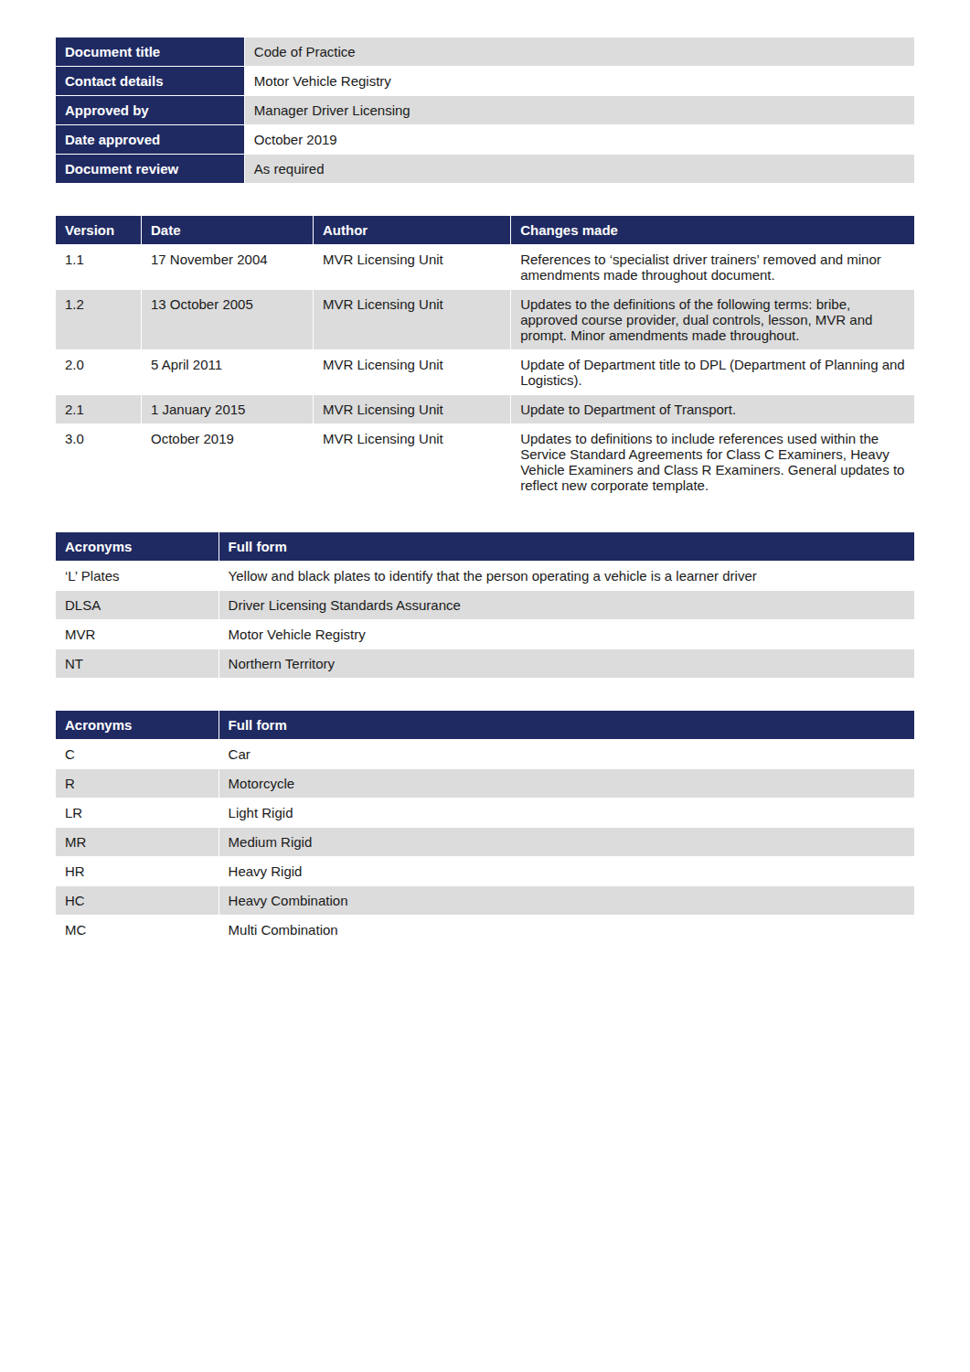| Document title | Code of Practice |
| Contact details | Motor Vehicle Registry |
| Approved by | Manager Driver Licensing |
| Date approved | October 2019 |
| Document review | As required |
| Version | Date | Author | Changes made |
| --- | --- | --- | --- |
| 1.1 | 17 November 2004 | MVR Licensing Unit | References to ‘specialist driver trainers’ removed and minor amendments made throughout document. |
| 1.2 | 13 October 2005 | MVR Licensing Unit | Updates to the definitions of the following terms: bribe, approved course provider, dual controls, lesson, MVR and prompt. Minor amendments made throughout. |
| 2.0 | 5 April 2011 | MVR Licensing Unit | Update of Department title to DPL (Department of Planning and Logistics). |
| 2.1 | 1 January 2015 | MVR Licensing Unit | Update to Department of Transport. |
| 3.0 | October 2019 | MVR Licensing Unit | Updates to definitions to include references used within the Service Standard Agreements for Class C Examiners, Heavy Vehicle Examiners and Class R Examiners. General updates to reflect new corporate template. |
| Acronyms | Full form |
| --- | --- |
| ‘L’ Plates | Yellow and black plates to identify that the person operating a vehicle is a learner driver |
| DLSA | Driver Licensing Standards Assurance |
| MVR | Motor Vehicle Registry |
| NT | Northern Territory |
| Acronyms | Full form |
| --- | --- |
| C | Car |
| R | Motorcycle |
| LR | Light Rigid |
| MR | Medium Rigid |
| HR | Heavy Rigid |
| HC | Heavy Combination |
| MC | Multi Combination |